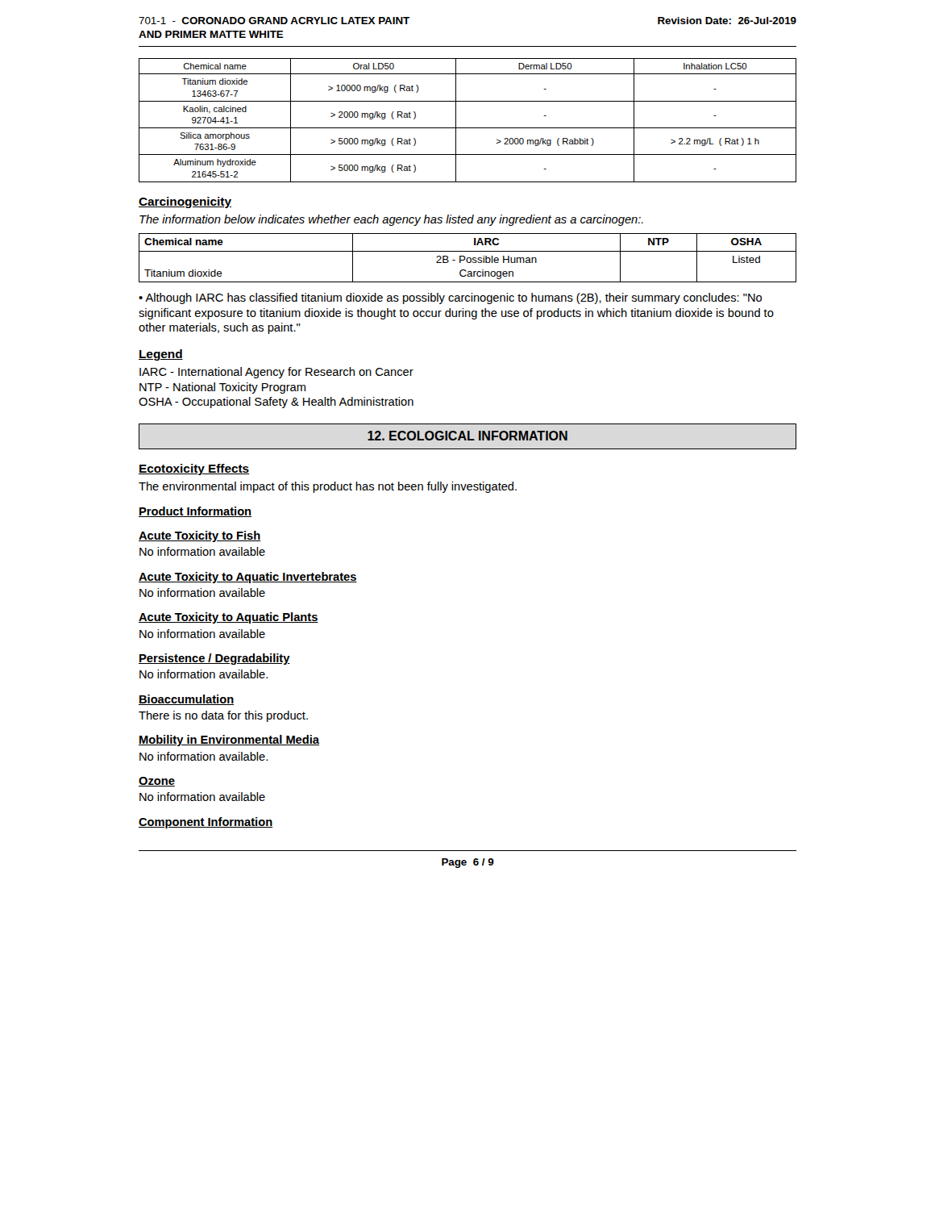701-1 - CORONADO GRAND ACRYLIC LATEX PAINT
AND PRIMER MATTE WHITE
Revision Date: 26-Jul-2019
| Chemical name | Oral LD50 | Dermal LD50 | Inhalation LC50 |
| --- | --- | --- | --- |
| Titanium dioxide 13463-67-7 | > 10000 mg/kg ( Rat ) | - | - |
| Kaolin, calcined 92704-41-1 | > 2000 mg/kg ( Rat ) | - | - |
| Silica amorphous 7631-86-9 | > 5000 mg/kg ( Rat ) | > 2000 mg/kg ( Rabbit ) | > 2.2 mg/L ( Rat ) 1 h |
| Aluminum hydroxide 21645-51-2 | > 5000 mg/kg ( Rat ) | - | - |
Carcinogenicity
The information below indicates whether each agency has listed any ingredient as a carcinogen:.
| Chemical name | IARC | NTP | OSHA |
| --- | --- | --- | --- |
| Titanium dioxide | 2B - Possible Human Carcinogen | | Listed |
• Although IARC has classified titanium dioxide as possibly carcinogenic to humans (2B), their summary concludes: "No significant exposure to titanium dioxide is thought to occur during the use of products in which titanium dioxide is bound to other materials, such as paint."
Legend
IARC - International Agency for Research on Cancer
NTP - National Toxicity Program
OSHA - Occupational Safety & Health Administration
12. ECOLOGICAL INFORMATION
Ecotoxicity Effects
The environmental impact of this product has not been fully investigated.
Product Information
Acute Toxicity to Fish
No information available
Acute Toxicity to Aquatic Invertebrates
No information available
Acute Toxicity to Aquatic Plants
No information available
Persistence / Degradability
No information available.
Bioaccumulation
There is no data for this product.
Mobility in Environmental Media
No information available.
Ozone
No information available
Component Information
Page 6 / 9